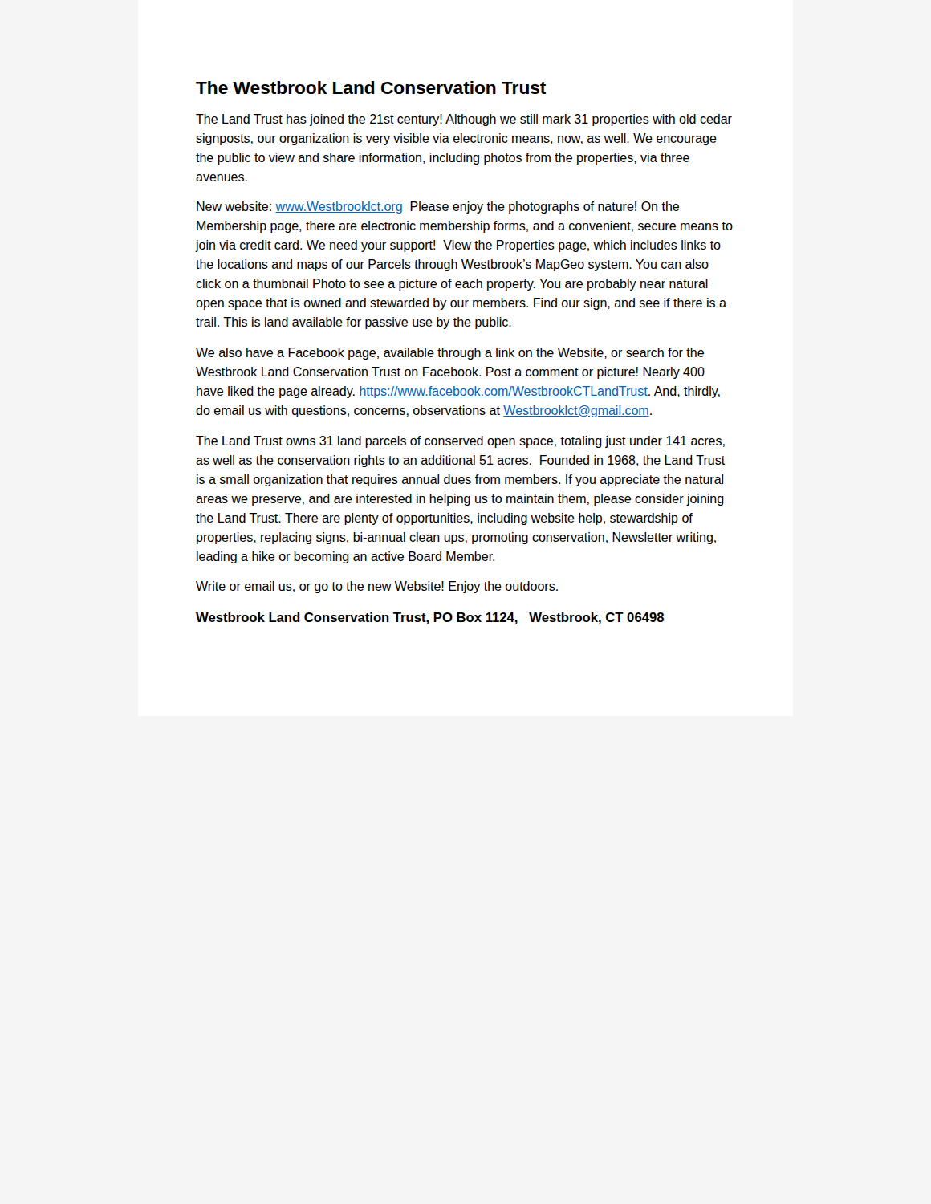The Westbrook Land Conservation Trust
The Land Trust has joined the 21st century! Although we still mark 31 properties with old cedar signposts, our organization is very visible via electronic means, now, as well. We encourage the public to view and share information, including photos from the properties, via three avenues.
New website: www.Westbrooklct.org Please enjoy the photographs of nature! On the Membership page, there are electronic membership forms, and a convenient, secure means to join via credit card. We need your support! View the Properties page, which includes links to the locations and maps of our Parcels through Westbrook’s MapGeo system. You can also click on a thumbnail Photo to see a picture of each property. You are probably near natural open space that is owned and stewarded by our members. Find our sign, and see if there is a trail. This is land available for passive use by the public.
We also have a Facebook page, available through a link on the Website, or search for the Westbrook Land Conservation Trust on Facebook. Post a comment or picture! Nearly 400 have liked the page already. https://www.facebook.com/WestbrookCTLandTrust. And, thirdly, do email us with questions, concerns, observations at Westbrooklct@gmail.com.
The Land Trust owns 31 land parcels of conserved open space, totaling just under 141 acres, as well as the conservation rights to an additional 51 acres. Founded in 1968, the Land Trust is a small organization that requires annual dues from members. If you appreciate the natural areas we preserve, and are interested in helping us to maintain them, please consider joining the Land Trust. There are plenty of opportunities, including website help, stewardship of properties, replacing signs, bi-annual clean ups, promoting conservation, Newsletter writing, leading a hike or becoming an active Board Member.
Write or email us, or go to the new Website! Enjoy the outdoors.
Westbrook Land Conservation Trust, PO Box 1124, Westbrook, CT 06498